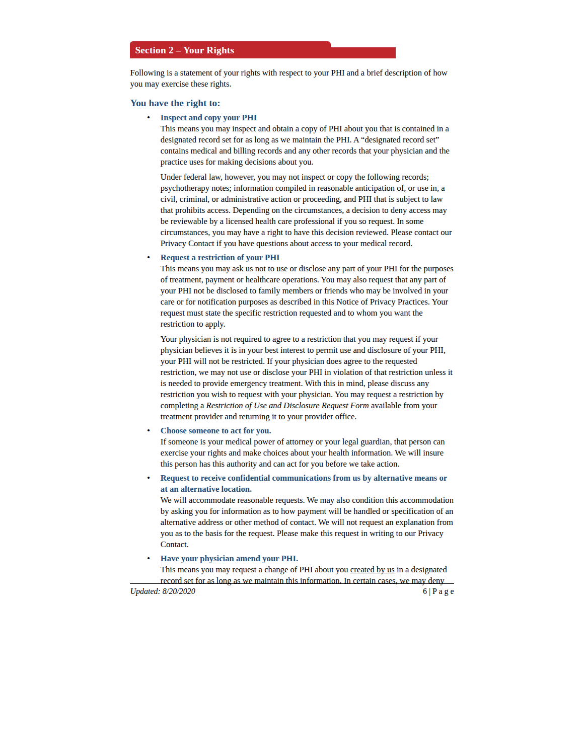Section 2 – Your Rights
Following is a statement of your rights with respect to your PHI and a brief description of how you may exercise these rights.
You have the right to:
Inspect and copy your PHI
This means you may inspect and obtain a copy of PHI about you that is contained in a designated record set for as long as we maintain the PHI. A “designated record set” contains medical and billing records and any other records that your physician and the practice uses for making decisions about you.
Under federal law, however, you may not inspect or copy the following records; psychotherapy notes; information compiled in reasonable anticipation of, or use in, a civil, criminal, or administrative action or proceeding, and PHI that is subject to law that prohibits access. Depending on the circumstances, a decision to deny access may be reviewable by a licensed health care professional if you so request. In some circumstances, you may have a right to have this decision reviewed. Please contact our Privacy Contact if you have questions about access to your medical record.
Request a restriction of your PHI
This means you may ask us not to use or disclose any part of your PHI for the purposes of treatment, payment or healthcare operations. You may also request that any part of your PHI not be disclosed to family members or friends who may be involved in your care or for notification purposes as described in this Notice of Privacy Practices. Your request must state the specific restriction requested and to whom you want the restriction to apply.
Your physician is not required to agree to a restriction that you may request if your physician believes it is in your best interest to permit use and disclosure of your PHI, your PHI will not be restricted. If your physician does agree to the requested restriction, we may not use or disclose your PHI in violation of that restriction unless it is needed to provide emergency treatment. With this in mind, please discuss any restriction you wish to request with your physician. You may request a restriction by completing a Restriction of Use and Disclosure Request Form available from your treatment provider and returning it to your provider office.
Choose someone to act for you.
If someone is your medical power of attorney or your legal guardian, that person can exercise your rights and make choices about your health information. We will insure this person has this authority and can act for you before we take action.
Request to receive confidential communications from us by alternative means or at an alternative location.
We will accommodate reasonable requests. We may also condition this accommodation by asking you for information as to how payment will be handled or specification of an alternative address or other method of contact. We will not request an explanation from you as to the basis for the request. Please make this request in writing to our Privacy Contact.
Have your physician amend your PHI.
This means you may request a change of PHI about you created by us in a designated record set for as long as we maintain this information. In certain cases, we may deny
Updated: 8/20/2020
6 | P a g e